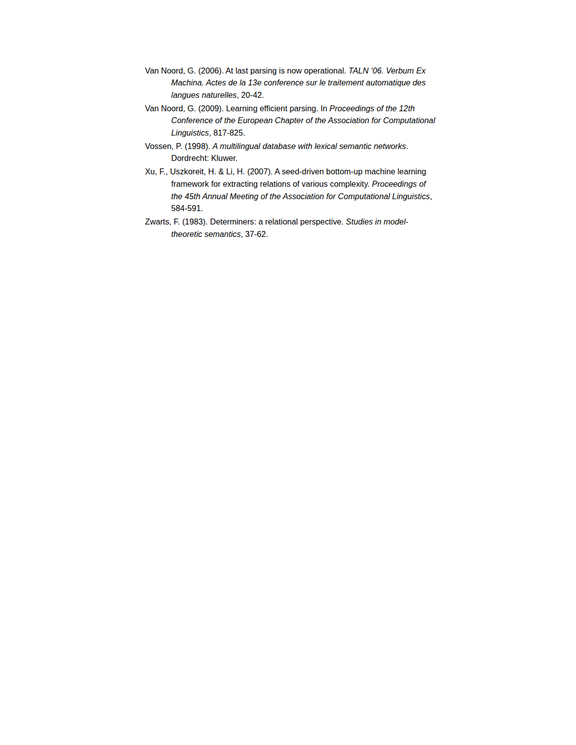Van Noord, G. (2006). At last parsing is now operational. TALN ‘06. Verbum Ex Machina. Actes de la 13e conference sur le traitement automatique des langues naturelles, 20-42.
Van Noord, G. (2009). Learning efficient parsing. In Proceedings of the 12th Conference of the European Chapter of the Association for Computational Linguistics, 817-825.
Vossen, P. (1998). A multilingual database with lexical semantic networks. Dordrecht: Kluwer.
Xu, F., Uszkoreit, H. & Li, H. (2007). A seed-driven bottom-up machine learning framework for extracting relations of various complexity. Proceedings of the 45th Annual Meeting of the Association for Computational Linguistics, 584-591.
Zwarts, F. (1983). Determiners: a relational perspective. Studies in model-theoretic semantics, 37-62.